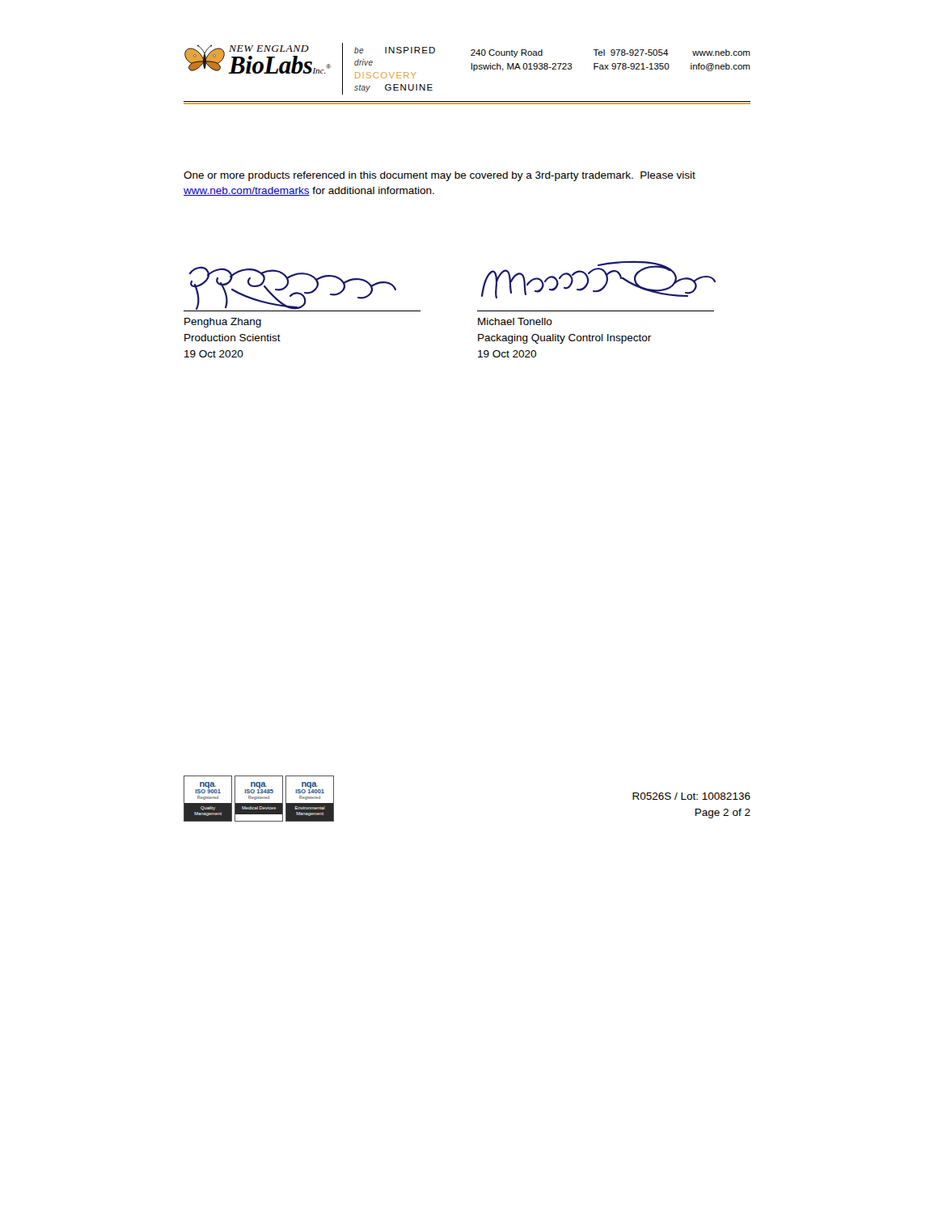NEW ENGLAND BioLabs Inc.®
be INSPIRED
drive DISCOVERY
stay GENUINE
240 County Road
Ipswich, MA 01938-2723
Tel 978-927-5054
Fax 978-921-1350
www.neb.com
info@neb.com
One or more products referenced in this document may be covered by a 3rd-party trademark. Please visit www.neb.com/trademarks for additional information.
Penghua Zhang
Production Scientist
19 Oct 2020
Michael Tonello
Packaging Quality Control Inspector
19 Oct 2020
nqa.
ISO 9001
Registered
Quality
Management
nqa.
ISO 13485
Registered
Medical Devices
nqa.
ISO 14001
Registered
Environmental
Management
R0526S / Lot: 10082136
Page 2 of 2